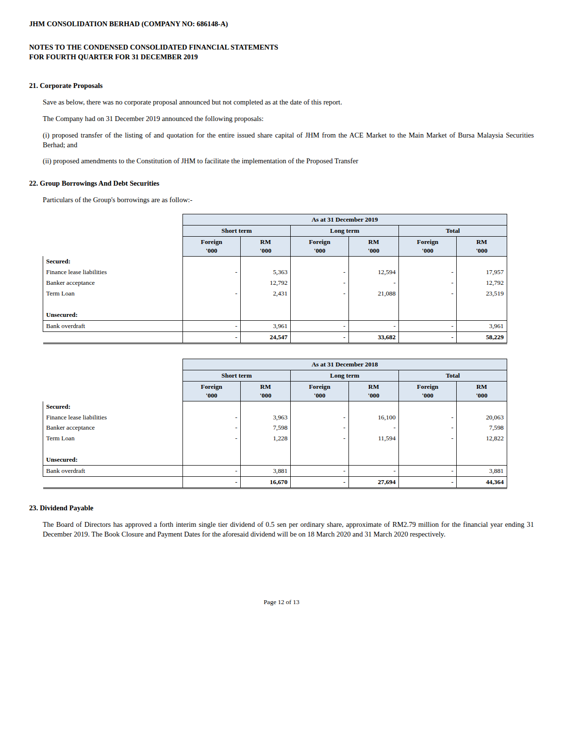JHM CONSOLIDATION BERHAD (COMPANY NO: 686148-A)
NOTES TO THE CONDENSED CONSOLIDATED FINANCIAL STATEMENTS
FOR FOURTH QUARTER FOR 31 DECEMBER 2019
21. Corporate Proposals
Save as below, there was no corporate proposal announced but not completed as at the date of this report.
The Company had on 31 December 2019 announced the following proposals:
(i) proposed transfer of the listing of and quotation for the entire issued share capital of JHM from the ACE Market to the Main Market of Bursa Malaysia Securities Berhad; and
(ii) proposed amendments to the Constitution of JHM to facilitate the implementation of the Proposed Transfer
22. Group Borrowings And Debt Securities
Particulars of the Group's borrowings are as follow:-
| | As at 31 December 2019 |
| | Short term | Long term | Total |
| | Foreign '000 | RM '000 | Foreign '000 | RM '000 | Foreign '000 | RM '000 |
| Secured: | | | | | | |
| Finance lease liabilities | - | 5,363 | - | 12,594 | - | 17,957 |
| Banker acceptance | | 12,792 | - | - | - | 12,792 |
| Term Loan | - | 2,431 | - | 21,088 | - | 23,519 |
| Unsecured: | | | | | | |
| Bank overdraft | - | 3,961 | - | - | - | 3,961 |
| | - | 24,547 | - | 33,682 | - | 58,229 |
| | As at 31 December 2018 |
| | Short term | Long term | Total |
| | Foreign '000 | RM '000 | Foreign '000 | RM '000 | Foreign '000 | RM '000 |
| Secured: | | | | | | |
| Finance lease liabilities | - | 3,963 | - | 16,100 | - | 20,063 |
| Banker acceptance | - | 7,598 | - | - | - | 7,598 |
| Term Loan | - | 1,228 | - | 11,594 | - | 12,822 |
| Unsecured: | | | | | | |
| Bank overdraft | - | 3,881 | - | - | - | 3,881 |
| | - | 16,670 | - | 27,694 | - | 44,364 |
23. Dividend Payable
The Board of Directors has approved a forth interim single tier dividend of 0.5 sen per ordinary share, approximate of RM2.79 million for the financial year ending 31 December 2019. The Book Closure and Payment Dates for the aforesaid dividend will be on 18 March 2020 and 31 March 2020 respectively.
Page 12 of 13